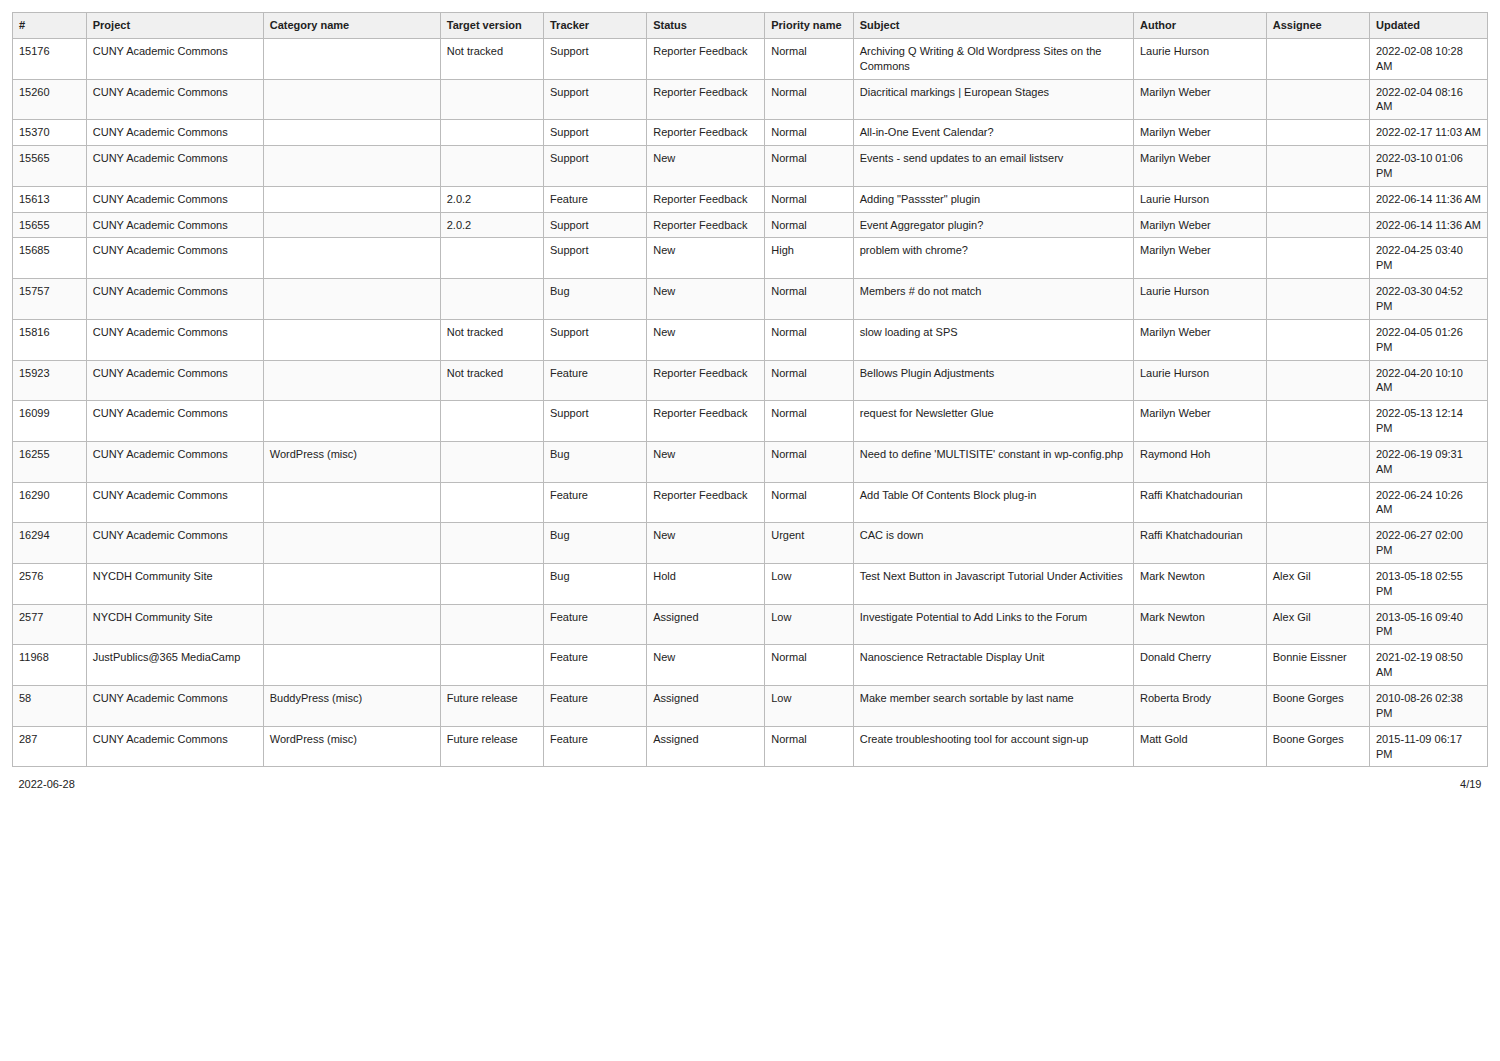| # | Project | Category name | Target version | Tracker | Status | Priority name | Subject | Author | Assignee | Updated |
| --- | --- | --- | --- | --- | --- | --- | --- | --- | --- | --- |
| 15176 | CUNY Academic Commons | | Not tracked | Support | Reporter Feedback | Normal | Archiving Q Writing & Old Wordpress Sites on the Commons | Laurie Hurson | | 2022-02-08 10:28 AM |
| 15260 | CUNY Academic Commons | | | Support | Reporter Feedback | Normal | Diacritical markings / European Stages | Marilyn Weber | | 2022-02-04 08:16 AM |
| 15370 | CUNY Academic Commons | | | Support | Reporter Feedback | Normal | All-in-One Event Calendar? | Marilyn Weber | | 2022-02-17 11:03 AM |
| 15565 | CUNY Academic Commons | | | Support | New | Normal | Events - send updates to an email listserv | Marilyn Weber | | 2022-03-10 01:06 PM |
| 15613 | CUNY Academic Commons | | 2.0.2 | Feature | Reporter Feedback | Normal | Adding "Passster" plugin | Laurie Hurson | | 2022-06-14 11:36 AM |
| 15655 | CUNY Academic Commons | | 2.0.2 | Support | Reporter Feedback | Normal | Event Aggregator plugin? | Marilyn Weber | | 2022-06-14 11:36 AM |
| 15685 | CUNY Academic Commons | | | Support | New | High | problem with chrome? | Marilyn Weber | | 2022-04-25 03:40 PM |
| 15757 | CUNY Academic Commons | | | Bug | New | Normal | Members # do not match | Laurie Hurson | | 2022-03-30 04:52 PM |
| 15816 | CUNY Academic Commons | | Not tracked | Support | New | Normal | slow loading at SPS | Marilyn Weber | | 2022-04-05 01:26 PM |
| 15923 | CUNY Academic Commons | | Not tracked | Feature | Reporter Feedback | Normal | Bellows Plugin Adjustments | Laurie Hurson | | 2022-04-20 10:10 AM |
| 16099 | CUNY Academic Commons | | | Support | Reporter Feedback | Normal | request for Newsletter Glue | Marilyn Weber | | 2022-05-13 12:14 PM |
| 16255 | CUNY Academic Commons | WordPress (misc) | | Bug | New | Normal | Need to define 'MULTISITE' constant in wp-config.php | Raymond Hoh | | 2022-06-19 09:31 AM |
| 16290 | CUNY Academic Commons | | | Feature | Reporter Feedback | Normal | Add Table Of Contents Block plug-in | Raffi Khatchadourian | | 2022-06-24 10:26 AM |
| 16294 | CUNY Academic Commons | | | Bug | New | Urgent | CAC is down | Raffi Khatchadourian | | 2022-06-27 02:00 PM |
| 2576 | NYCDH Community Site | | | Bug | Hold | Low | Test Next Button in Javascript Tutorial Under Activities | Mark Newton | Alex Gil | 2013-05-18 02:55 PM |
| 2577 | NYCDH Community Site | | | Feature | Assigned | Low | Investigate Potential to Add Links to the Forum | Mark Newton | Alex Gil | 2013-05-16 09:40 PM |
| 11968 | JustPublics@365 MediaCamp | | | Feature | New | Normal | Nanoscience Retractable Display Unit | Donald Cherry | Bonnie Eissner | 2021-02-19 08:50 AM |
| 58 | CUNY Academic Commons | BuddyPress (misc) | Future release | Feature | Assigned | Low | Make member search sortable by last name | Roberta Brody | Boone Gorges | 2010-08-26 02:38 PM |
| 287 | CUNY Academic Commons | WordPress (misc) | Future release | Feature | Assigned | Normal | Create troubleshooting tool for account sign-up | Matt Gold | Boone Gorges | 2015-11-09 06:17 PM |
| 2022-06-28 | 4/19 |